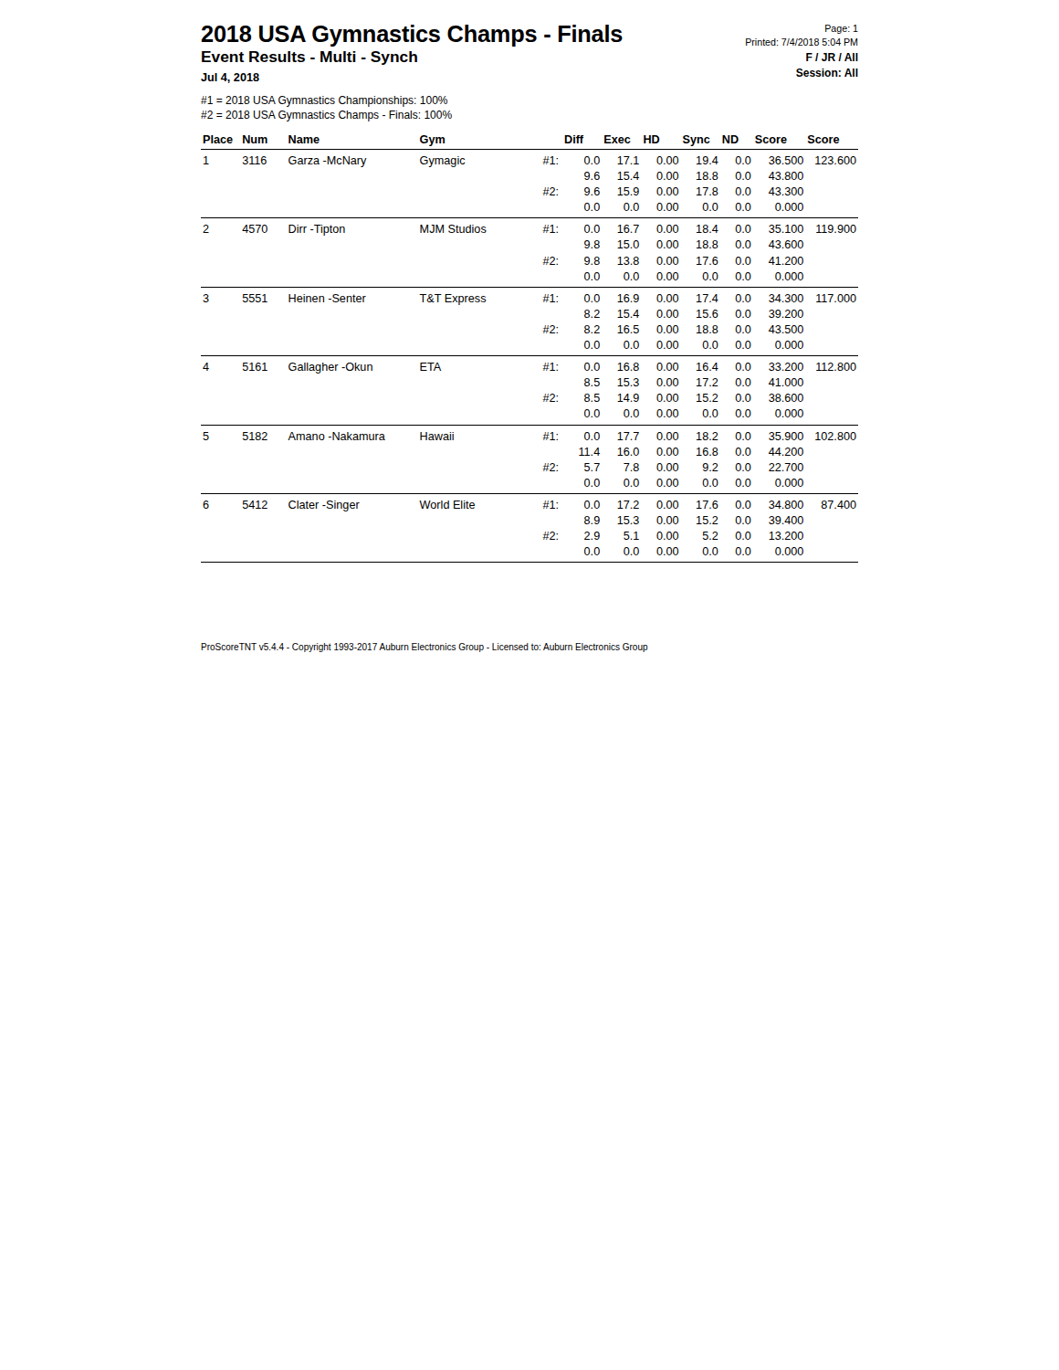Page: 1
Printed: 7/4/2018 5:04 PM
F / JR / All
Session: All
2018 USA Gymnastics Champs - Finals
Event Results - Multi - Synch
Jul 4, 2018
#1 = 2018 USA Gymnastics Championships: 100%
#2 = 2018 USA Gymnastics Champs - Finals: 100%
| Place | Num | Name | Gym | | Diff | Exec | HD | Sync | ND | Score | Score |
| --- | --- | --- | --- | --- | --- | --- | --- | --- | --- | --- | --- |
| 1 | 3116 | Garza -McNary | Gymagic | #1: | 0.0 | 17.1 | 0.00 | 19.4 | 0.0 | 36.500 | 123.600 |
| | | | | | 9.6 | 15.4 | 0.00 | 18.8 | 0.0 | 43.800 | |
| | | | | #2: | 9.6 | 15.9 | 0.00 | 17.8 | 0.0 | 43.300 | |
| | | | | | 0.0 | 0.0 | 0.00 | 0.0 | 0.0 | 0.000 | |
| 2 | 4570 | Dirr -Tipton | MJM Studios | #1: | 0.0 | 16.7 | 0.00 | 18.4 | 0.0 | 35.100 | 119.900 |
| | | | | | 9.8 | 15.0 | 0.00 | 18.8 | 0.0 | 43.600 | |
| | | | | #2: | 9.8 | 13.8 | 0.00 | 17.6 | 0.0 | 41.200 | |
| | | | | | 0.0 | 0.0 | 0.00 | 0.0 | 0.0 | 0.000 | |
| 3 | 5551 | Heinen -Senter | T&T Express | #1: | 0.0 | 16.9 | 0.00 | 17.4 | 0.0 | 34.300 | 117.000 |
| | | | | | 8.2 | 15.4 | 0.00 | 15.6 | 0.0 | 39.200 | |
| | | | | #2: | 8.2 | 16.5 | 0.00 | 18.8 | 0.0 | 43.500 | |
| | | | | | 0.0 | 0.0 | 0.00 | 0.0 | 0.0 | 0.000 | |
| 4 | 5161 | Gallagher -Okun | ETA | #1: | 0.0 | 16.8 | 0.00 | 16.4 | 0.0 | 33.200 | 112.800 |
| | | | | | 8.5 | 15.3 | 0.00 | 17.2 | 0.0 | 41.000 | |
| | | | | #2: | 8.5 | 14.9 | 0.00 | 15.2 | 0.0 | 38.600 | |
| | | | | | 0.0 | 0.0 | 0.00 | 0.0 | 0.0 | 0.000 | |
| 5 | 5182 | Amano -Nakamura | Hawaii | #1: | 0.0 | 17.7 | 0.00 | 18.2 | 0.0 | 35.900 | 102.800 |
| | | | | | 11.4 | 16.0 | 0.00 | 16.8 | 0.0 | 44.200 | |
| | | | | #2: | 5.7 | 7.8 | 0.00 | 9.2 | 0.0 | 22.700 | |
| | | | | | 0.0 | 0.0 | 0.00 | 0.0 | 0.0 | 0.000 | |
| 6 | 5412 | Clater -Singer | World Elite | #1: | 0.0 | 17.2 | 0.00 | 17.6 | 0.0 | 34.800 | 87.400 |
| | | | | | 8.9 | 15.3 | 0.00 | 15.2 | 0.0 | 39.400 | |
| | | | | #2: | 2.9 | 5.1 | 0.00 | 5.2 | 0.0 | 13.200 | |
| | | | | | 0.0 | 0.0 | 0.00 | 0.0 | 0.0 | 0.000 | |
ProScoreTNT v5.4.4 - Copyright 1993-2017 Auburn Electronics Group - Licensed to: Auburn Electronics Group